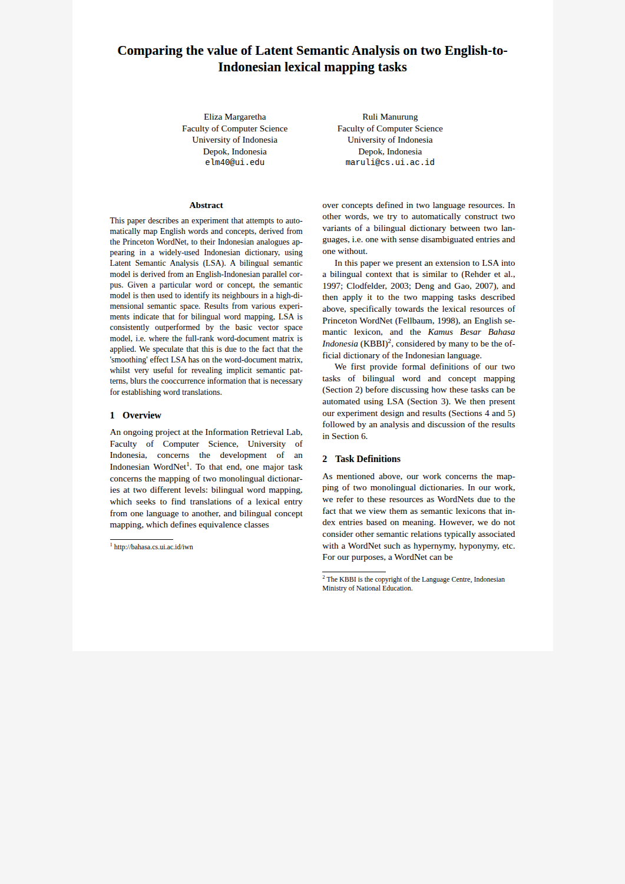Comparing the value of Latent Semantic Analysis on two English-to-
Indonesian lexical mapping tasks
Eliza Margaretha
Faculty of Computer Science
University of Indonesia
Depok, Indonesia
elm40@ui.edu
Ruli Manurung
Faculty of Computer Science
University of Indonesia
Depok, Indonesia
maruli@cs.ui.ac.id
Abstract
This paper describes an experiment that attempts to automatically map English words and concepts, derived from the Princeton WordNet, to their Indonesian analogues appearing in a widely-used Indonesian dictionary, using Latent Semantic Analysis (LSA). A bilingual semantic model is derived from an English-Indonesian parallel corpus. Given a particular word or concept, the semantic model is then used to identify its neighbours in a high-dimensional semantic space. Results from various experiments indicate that for bilingual word mapping, LSA is consistently outperformed by the basic vector space model, i.e. where the full-rank word-document matrix is applied. We speculate that this is due to the fact that the 'smoothing' effect LSA has on the word-document matrix, whilst very useful for revealing implicit semantic patterns, blurs the cooccurrence information that is necessary for establishing word translations.
1 Overview
An ongoing project at the Information Retrieval Lab, Faculty of Computer Science, University of Indonesia, concerns the development of an Indonesian WordNet1. To that end, one major task concerns the mapping of two monolingual dictionaries at two different levels: bilingual word mapping, which seeks to find translations of a lexical entry from one language to another, and bilingual concept mapping, which defines equivalence classes
1 http://bahasa.cs.ui.ac.id/iwn
over concepts defined in two language resources. In other words, we try to automatically construct two variants of a bilingual dictionary between two languages, i.e. one with sense disambiguated entries and one without.
In this paper we present an extension to LSA into a bilingual context that is similar to (Rehder et al., 1997; Clodfelder, 2003; Deng and Gao, 2007), and then apply it to the two mapping tasks described above, specifically towards the lexical resources of Princeton WordNet (Fellbaum, 1998), an English semantic lexicon, and the Kamus Besar Bahasa Indonesia (KBBI)2, considered by many to be the official dictionary of the Indonesian language.
We first provide formal definitions of our two tasks of bilingual word and concept mapping (Section 2) before discussing how these tasks can be automated using LSA (Section 3). We then present our experiment design and results (Sections 4 and 5) followed by an analysis and discussion of the results in Section 6.
2 Task Definitions
As mentioned above, our work concerns the mapping of two monolingual dictionaries. In our work, we refer to these resources as WordNets due to the fact that we view them as semantic lexicons that index entries based on meaning. However, we do not consider other semantic relations typically associated with a WordNet such as hypernymy, hyponymy, etc. For our purposes, a WordNet can be
2 The KBBI is the copyright of the Language Centre, Indonesian Ministry of National Education.